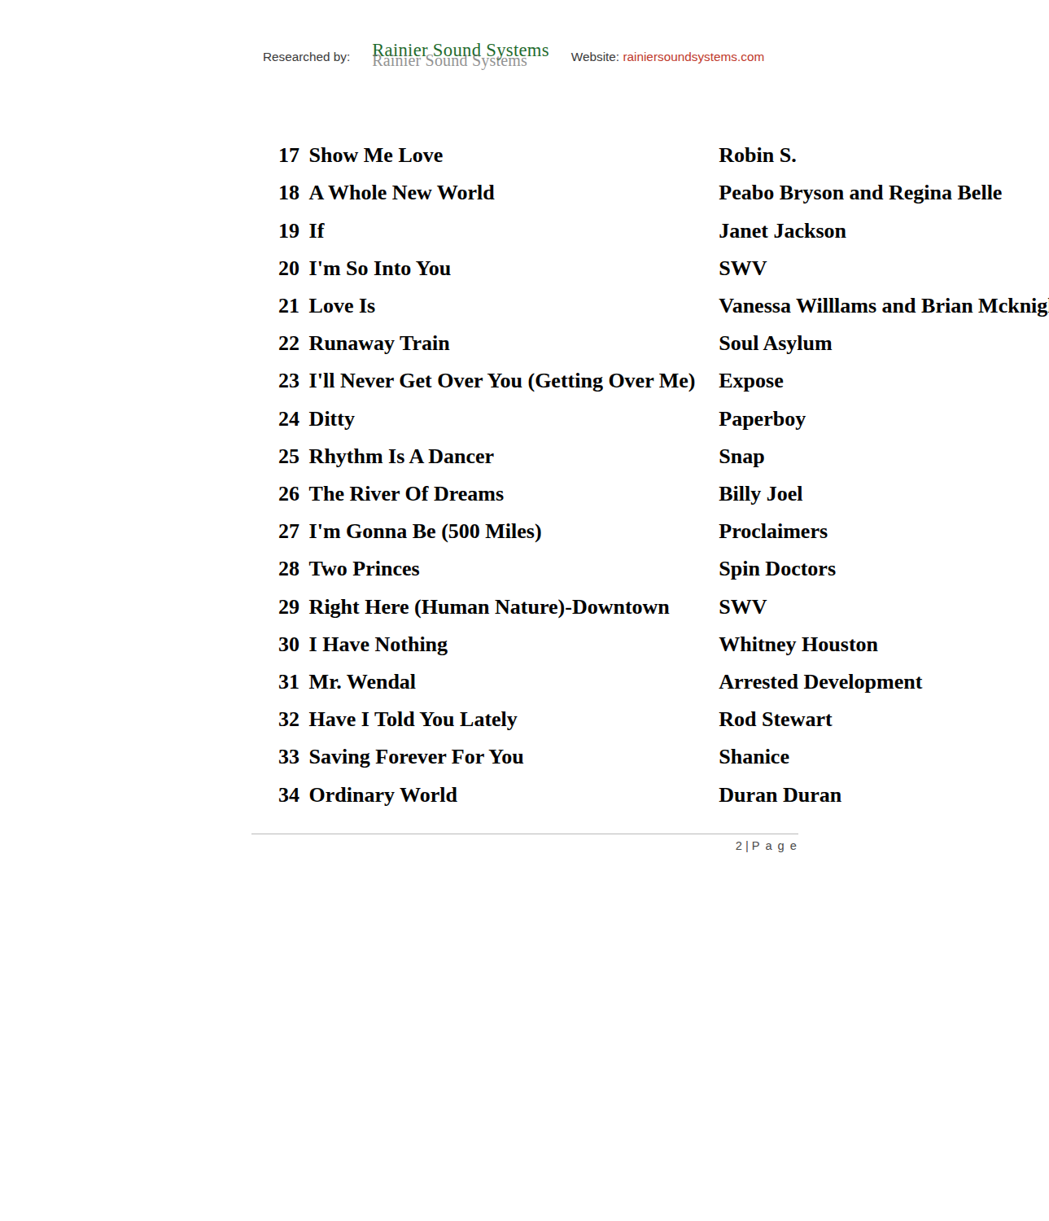Researched by: Rainier Sound Systems Rainier Sound Systems Website: rainiersoundsystems.com
| 17 | Show Me Love | Robin S. |
| 18 | A Whole New World | Peabo Bryson and Regina Belle |
| 19 | If | Janet Jackson |
| 20 | I'm So Into You | SWV |
| 21 | Love Is | Vanessa Willlams and Brian Mcknight |
| 22 | Runaway Train | Soul Asylum |
| 23 | I'll Never Get Over You (Getting Over Me) | Expose |
| 24 | Ditty | Paperboy |
| 25 | Rhythm Is A Dancer | Snap |
| 26 | The River Of Dreams | Billy Joel |
| 27 | I'm Gonna Be (500 Miles) | Proclaimers |
| 28 | Two Princes | Spin Doctors |
| 29 | Right Here (Human Nature)-Downtown | SWV |
| 30 | I Have Nothing | Whitney Houston |
| 31 | Mr. Wendal | Arrested Development |
| 32 | Have I Told You Lately | Rod Stewart |
| 33 | Saving Forever For You | Shanice |
| 34 | Ordinary World | Duran Duran |
2 | P a g e